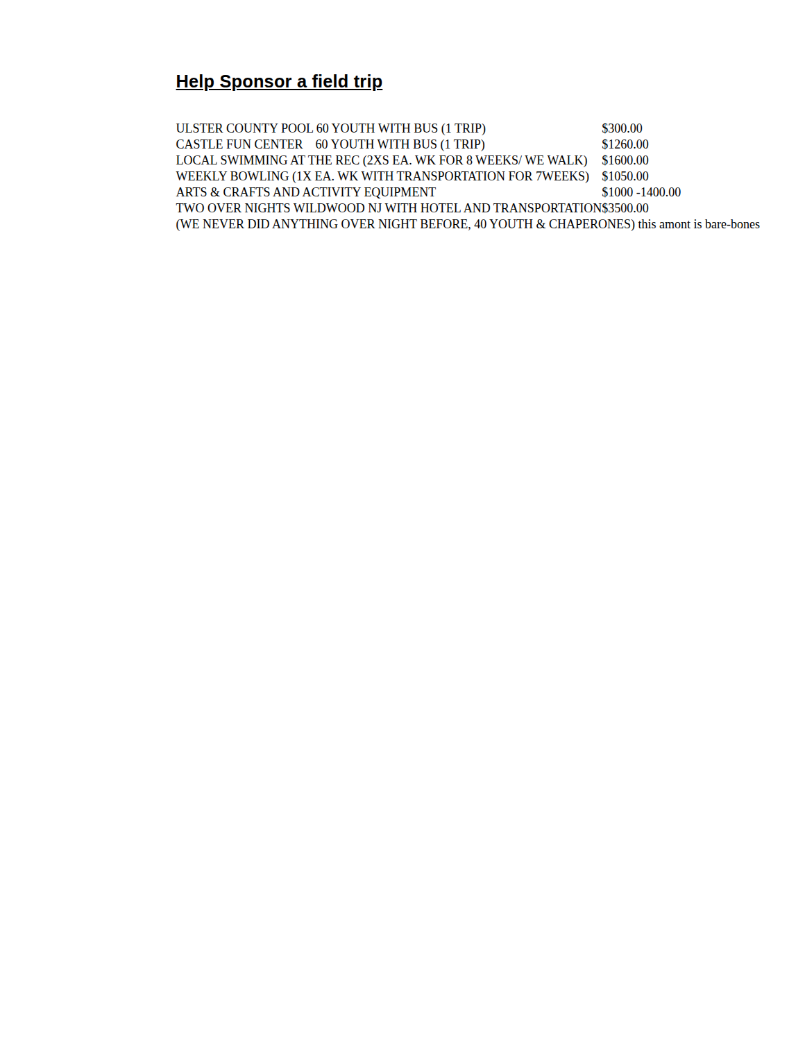Help Sponsor a field trip
| ULSTER COUNTY POOL 60 YOUTH WITH BUS (1 TRIP) | $300.00 |
| CASTLE FUN CENTER 60 YOUTH WITH BUS (1 TRIP) | $1260.00 |
| LOCAL SWIMMING AT THE REC (2XS EA. WK FOR 8 WEEKS/ WE WALK) | $1600.00 |
| WEEKLY BOWLING (1X EA. WK WITH TRANSPORTATION FOR 7WEEKS) | $1050.00 |
| ARTS & CRAFTS AND ACTIVITY EQUIPMENT | $1000 -1400.00 |
| TWO OVER NIGHTS WILDWOOD NJ WITH HOTEL AND TRANSPORTATION | $3500.00 |
(WE NEVER DID ANYTHING OVER NIGHT BEFORE, 40 YOUTH & CHAPERONES) this amont is bare-bones